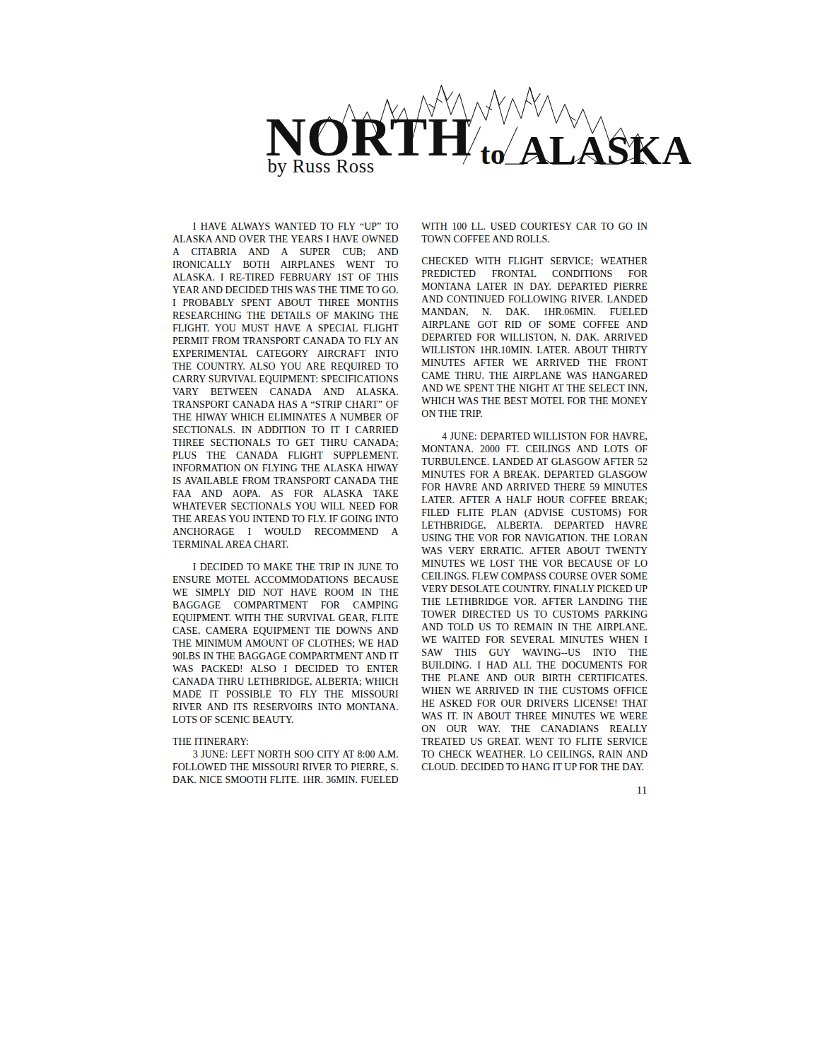NORTH to ALASKA by Russ Ross
I have always wanted to fly “up” to Alaska and over the years I have owned a Citabria and a Super Cub; and ironically both airplanes went to Alaska. I re-tired February 1st of this year and decided this was the time to go. I probably spent about three months researching the details of making the flight. You must have a special flight permit from Transport Canada to fly an experimental category aircraft into the country. Also you are required to carry survival equipment: specifications vary between Canada and Alaska. Transport Canada has a “strip chart” of the hiway which eliminates a number of sectionals. In addition to it I carried three sectionals to get thru Canada; plus the Canada Flight Supplement. Information on flying the Alaska Hiway is available from Transport Canada the FAA and AOPA. As for Alaska take whatever sectionals you will need for the areas you intend to fly. If going into Anchorage I would recommend a terminal area chart.
I decided to make the trip in June to ensure motel accommodations because we simply did not have room in the baggage compartment for camping equipment. With the survival gear, flite case, camera equipment tie downs and the minimum amount of clothes; we had 90lbs in the baggage compartment and it was packed! Also I decided to enter Canada thru Lethbridge, Alberta; which made it possible to fly the Missouri River and its reservoirs into Montana. Lots of scenic beauty.
The itinerary:
3 June: Left North Soo City at 8:00 a.m. Followed the Missouri River to Pierre, S. Dak. Nice smooth flite. 1hr. 36min. Fueled with 100 LL. Used courtesy car to go in town coffee and rolls.
Checked with flight service; weather predicted frontal conditions for Montana later in day. Departed Pierre and continued following river. Landed Mandan, N. Dak. 1hr.06min. Fueled airplane got rid of some coffee and departed for Williston, N. Dak. Arrived Williston 1hr.10min. later. About thirty minutes after we arrived the front came thru. The airplane was hangared and we spent the night at the Select Inn, which was the best motel for the money on the trip.
4 June: Departed Williston for Havre, Montana. 2000 ft. ceilings and lots of turbulence. Landed at Glasgow after 52 minutes for a break. Departed Glasgow for Havre and arrived there 59 minutes later. After a half hour coffee break; filed flite plan (advise customs) for Lethbridge, Alberta. Departed Havre using the VOR for navigation. The Loran was very erratic. After about twenty minutes we lost the VOR because of lo ceilings. Flew compass course over some very desolate country. Finally picked up the Lethbridge VOR. After landing the tower directed us to customs parking and told us to remain in the airplane. We waited for several minutes when I saw this guy waving--us into the building. I had all the documents for the plane and our birth certificates. When we arrived in the customs office he asked for our drivers license! That was it. In about three minutes we were on our way. The Canadians really treated us great. Went to flite service to check weather. Lo ceilings, rain and cloud. Decided to hang it up for the day.
11